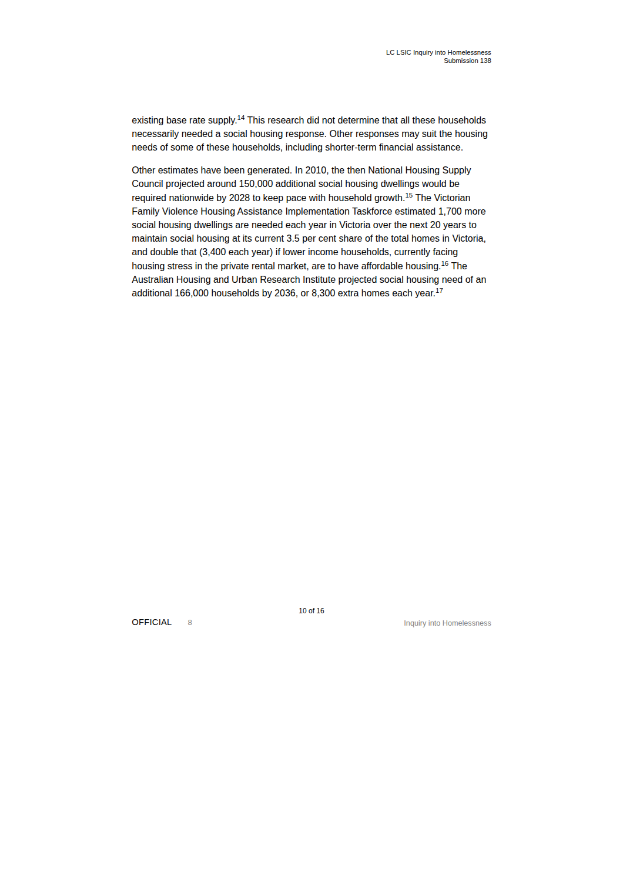LC LSIC Inquiry into Homelessness
Submission 138
existing base rate supply.14 This research did not determine that all these households necessarily needed a social housing response. Other responses may suit the housing needs of some of these households, including shorter-term financial assistance.
Other estimates have been generated. In 2010, the then National Housing Supply Council projected around 150,000 additional social housing dwellings would be required nationwide by 2028 to keep pace with household growth.15 The Victorian Family Violence Housing Assistance Implementation Taskforce estimated 1,700 more social housing dwellings are needed each year in Victoria over the next 20 years to maintain social housing at its current 3.5 per cent share of the total homes in Victoria, and double that (3,400 each year) if lower income households, currently facing housing stress in the private rental market, are to have affordable housing.16 The Australian Housing and Urban Research Institute projected social housing need of an additional 166,000 households by 2036, or 8,300 extra homes each year.17
10 of 16
OFFICIAL8
Inquiry into Homelessness